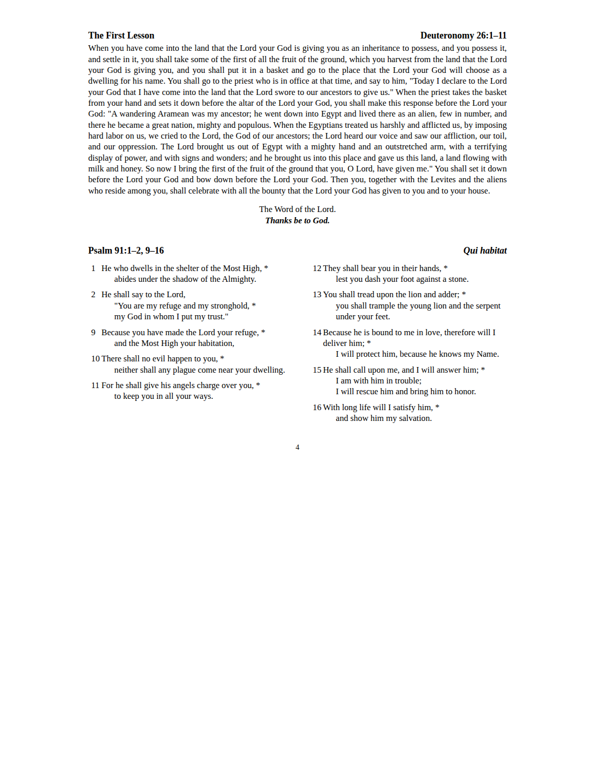The First Lesson Deuteronomy 26:1–11
When you have come into the land that the Lord your God is giving you as an inheritance to possess, and you possess it, and settle in it, you shall take some of the first of all the fruit of the ground, which you harvest from the land that the Lord your God is giving you, and you shall put it in a basket and go to the place that the Lord your God will choose as a dwelling for his name. You shall go to the priest who is in office at that time, and say to him, "Today I declare to the Lord your God that I have come into the land that the Lord swore to our ancestors to give us." When the priest takes the basket from your hand and sets it down before the altar of the Lord your God, you shall make this response before the Lord your God: "A wandering Aramean was my ancestor; he went down into Egypt and lived there as an alien, few in number, and there he became a great nation, mighty and populous. When the Egyptians treated us harshly and afflicted us, by imposing hard labor on us, we cried to the Lord, the God of our ancestors; the Lord heard our voice and saw our affliction, our toil, and our oppression. The Lord brought us out of Egypt with a mighty hand and an outstretched arm, with a terrifying display of power, and with signs and wonders; and he brought us into this place and gave us this land, a land flowing with milk and honey. So now I bring the first of the fruit of the ground that you, O Lord, have given me." You shall set it down before the Lord your God and bow down before the Lord your God. Then you, together with the Levites and the aliens who reside among you, shall celebrate with all the bounty that the Lord your God has given to you and to your house.
The Word of the Lord.
Thanks be to God.
Psalm 91:1–2, 9–16 Qui habitat
1 He who dwells in the shelter of the Most High, *abides under the shadow of the Almighty.
2 He shall say to the Lord,"You are my refuge and my stronghold, *my God in whom I put my trust."
9 Because you have made the Lord your refuge, *and the Most High your habitation,
10 There shall no evil happen to you, *neither shall any plague come near your dwelling.
11 For he shall give his angels charge over you, *to keep you in all your ways.
12 They shall bear you in their hands, *lest you dash your foot against a stone.
13 You shall tread upon the lion and adder; *you shall trample the young lion and the serpent under your feet.
14 Because he is bound to me in love, therefore will I deliver him; *I will protect him, because he knows my Name.
15 He shall call upon me, and I will answer him; *I am with him in trouble; I will rescue him and bring him to honor.
16 With long life will I satisfy him, *and show him my salvation.
4